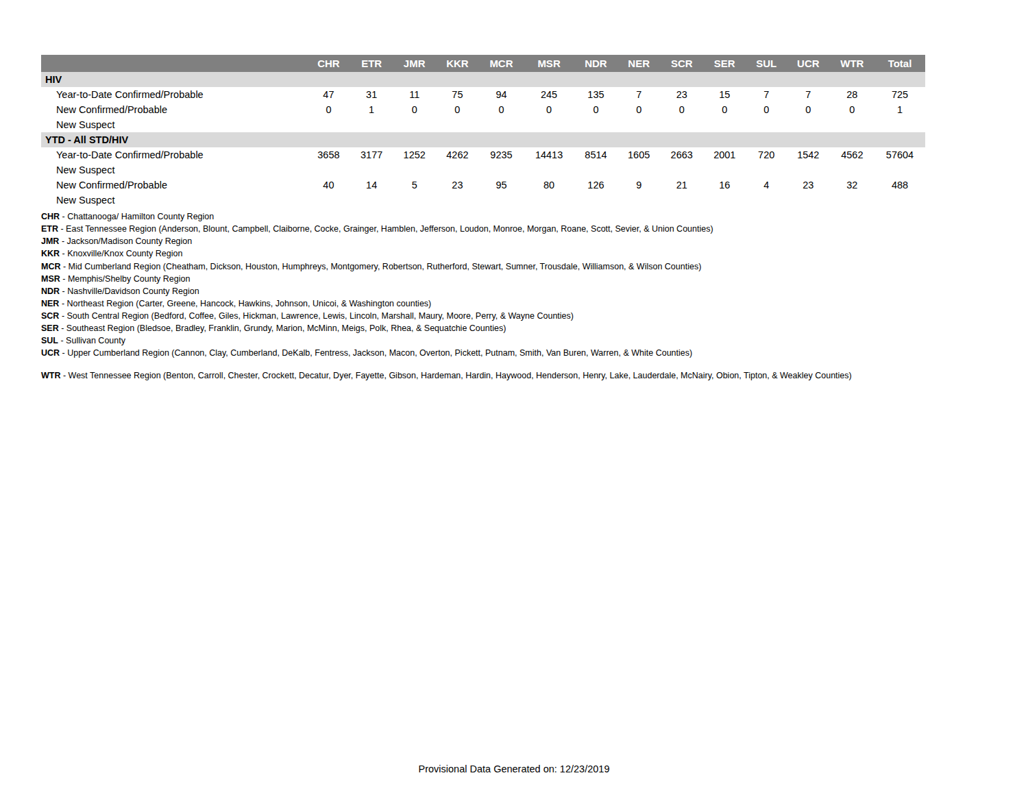| | CHR | ETR | JMR | KKR | MCR | MSR | NDR | NER | SCR | SER | SUL | UCR | WTR | Total |
| --- | --- | --- | --- | --- | --- | --- | --- | --- | --- | --- | --- | --- | --- | --- |
| HIV |
| Year-to-Date Confirmed/Probable | 47 | 31 | 11 | 75 | 94 | 245 | 135 | 7 | 23 | 15 | 7 | 7 | 28 | 725 |
| New Confirmed/Probable | 0 | 1 | 0 | 0 | 0 | 0 | 0 | 0 | 0 | 0 | 0 | 0 | 0 | 1 |
| New Suspect | | | | | | | | | | | | | | |
| YTD - All STD/HIV |
| Year-to-Date Confirmed/Probable | 3658 | 3177 | 1252 | 4262 | 9235 | 14413 | 8514 | 1605 | 2663 | 2001 | 720 | 1542 | 4562 | 57604 |
| New Suspect | | | | | | | | | | | | | | |
| New Confirmed/Probable | 40 | 14 | 5 | 23 | 95 | 80 | 126 | 9 | 21 | 16 | 4 | 23 | 32 | 488 |
| New Suspect | | | | | | | | | | | | | | |
CHR - Chattanooga/ Hamilton County Region
ETR - East Tennessee Region (Anderson, Blount, Campbell, Claiborne, Cocke, Grainger, Hamblen, Jefferson, Loudon, Monroe, Morgan, Roane, Scott, Sevier, & Union Counties)
JMR - Jackson/Madison County Region
KKR - Knoxville/Knox County Region
MCR - Mid Cumberland Region (Cheatham, Dickson, Houston, Humphreys, Montgomery, Robertson, Rutherford, Stewart, Sumner, Trousdale, Williamson, & Wilson Counties)
MSR - Memphis/Shelby County Region
NDR - Nashville/Davidson County Region
NER - Northeast Region (Carter, Greene, Hancock, Hawkins, Johnson, Unicoi, & Washington counties)
SCR - South Central Region (Bedford, Coffee, Giles, Hickman, Lawrence, Lewis, Lincoln, Marshall, Maury, Moore, Perry, & Wayne Counties)
SER - Southeast Region (Bledsoe, Bradley, Franklin, Grundy, Marion, McMinn, Meigs, Polk, Rhea, & Sequatchie Counties)
SUL - Sullivan County
UCR - Upper Cumberland Region (Cannon, Clay, Cumberland, DeKalb, Fentress, Jackson, Macon, Overton, Pickett, Putnam, Smith, Van Buren, Warren, & White Counties)
WTR - West Tennessee Region (Benton, Carroll, Chester, Crockett, Decatur, Dyer, Fayette, Gibson, Hardeman, Hardin, Haywood, Henderson, Henry, Lake, Lauderdale, McNairy, Obion, Tipton, & Weakley Counties)
Provisional Data Generated on: 12/23/2019